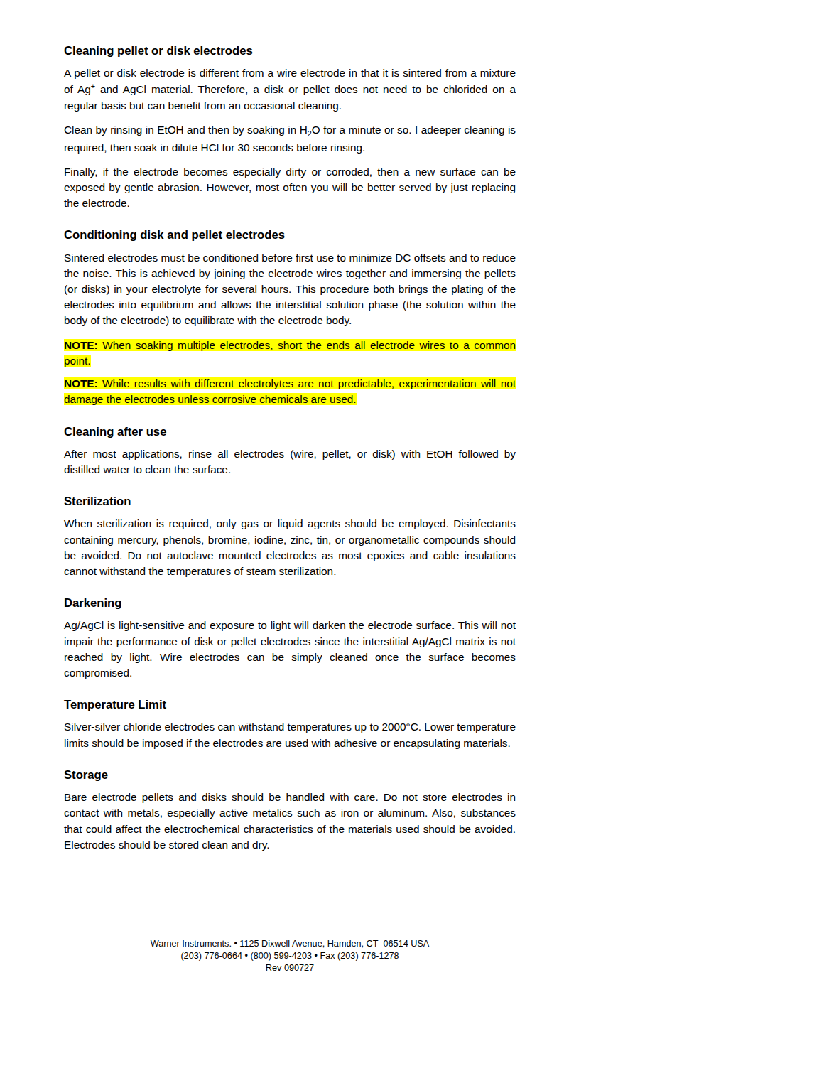Cleaning pellet or disk electrodes
A pellet or disk electrode is different from a wire electrode in that it is sintered from a mixture of Ag+ and AgCl material. Therefore, a disk or pellet does not need to be chlorided on a regular basis but can benefit from an occasional cleaning.
Clean by rinsing in EtOH and then by soaking in H2O for a minute or so. I adeeper cleaning is required, then soak in dilute HCl for 30 seconds before rinsing.
Finally, if the electrode becomes especially dirty or corroded, then a new surface can be exposed by gentle abrasion. However, most often you will be better served by just replacing the electrode.
Conditioning disk and pellet electrodes
Sintered electrodes must be conditioned before first use to minimize DC offsets and to reduce the noise. This is achieved by joining the electrode wires together and immersing the pellets (or disks) in your electrolyte for several hours. This procedure both brings the plating of the electrodes into equilibrium and allows the interstitial solution phase (the solution within the body of the electrode) to equilibrate with the electrode body.
NOTE: When soaking multiple electrodes, short the ends all electrode wires to a common point.
NOTE: While results with different electrolytes are not predictable, experimentation will not damage the electrodes unless corrosive chemicals are used.
Cleaning after use
After most applications, rinse all electrodes (wire, pellet, or disk) with EtOH followed by distilled water to clean the surface.
Sterilization
When sterilization is required, only gas or liquid agents should be employed. Disinfectants containing mercury, phenols, bromine, iodine, zinc, tin, or organometallic compounds should be avoided. Do not autoclave mounted electrodes as most epoxies and cable insulations cannot withstand the temperatures of steam sterilization.
Darkening
Ag/AgCl is light-sensitive and exposure to light will darken the electrode surface. This will not impair the performance of disk or pellet electrodes since the interstitial Ag/AgCl matrix is not reached by light. Wire electrodes can be simply cleaned once the surface becomes compromised.
Temperature Limit
Silver-silver chloride electrodes can withstand temperatures up to 2000°C. Lower temperature limits should be imposed if the electrodes are used with adhesive or encapsulating materials.
Storage
Bare electrode pellets and disks should be handled with care. Do not store electrodes in contact with metals, especially active metalics such as iron or aluminum. Also, substances that could affect the electrochemical characteristics of the materials used should be avoided. Electrodes should be stored clean and dry.
Warner Instruments. • 1125 Dixwell Avenue, Hamden, CT 06514 USA
(203) 776-0664 • (800) 599-4203 • Fax (203) 776-1278
Rev 090727